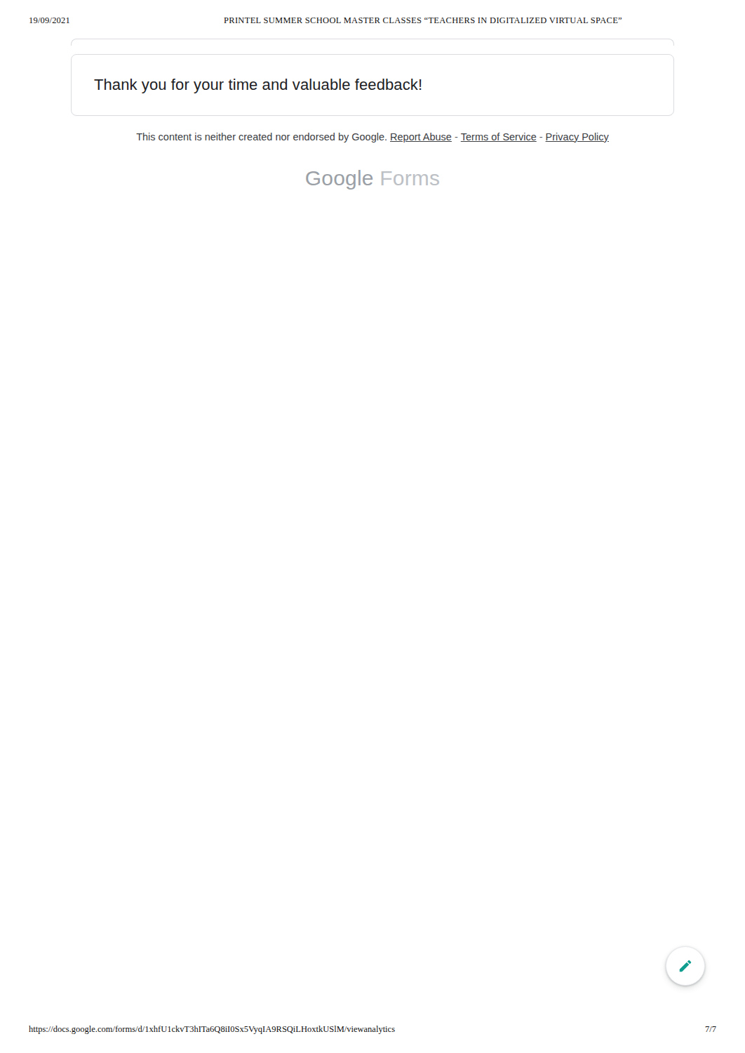19/09/2021
PRINTeL SUMMER SCHOOL MASTER CLASSES “TEACHERS IN DIGITALIZED VIRTUAL SPACE”
Thank you for your time and valuable feedback!
This content is neither created nor endorsed by Google. Report Abuse-Terms of Service-Privacy Policy
Google Forms
https://docs.google.com/forms/d/1xhfU1ckvT3hITa6Q8iI0Sx5VyqIA9RSQiLHoxtkUSlM/viewanalytics
7/7